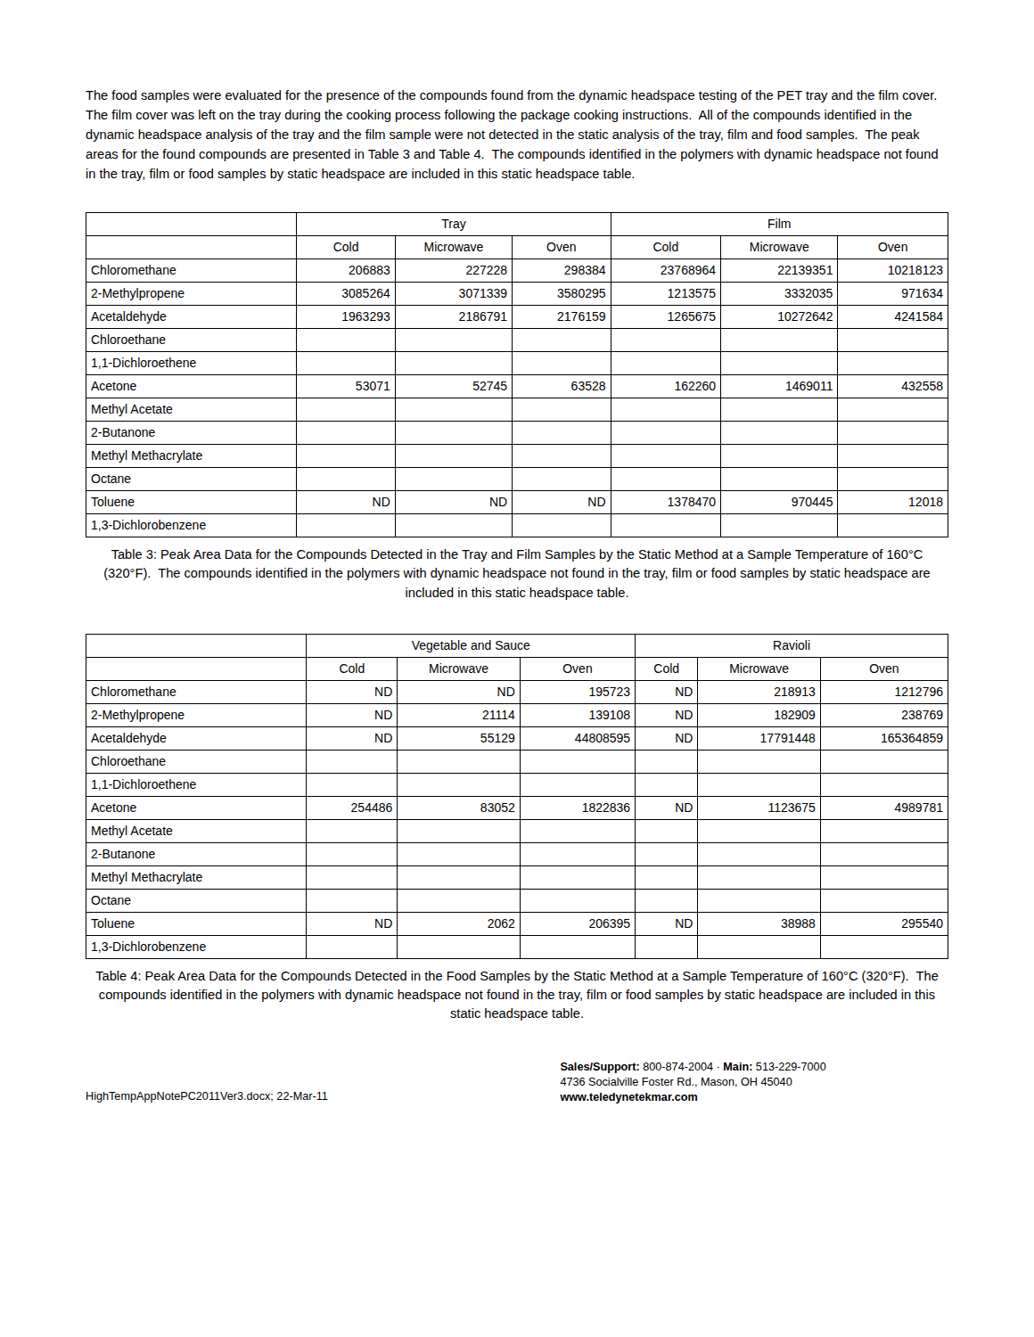The food samples were evaluated for the presence of the compounds found from the dynamic headspace testing of the PET tray and the film cover. The film cover was left on the tray during the cooking process following the package cooking instructions. All of the compounds identified in the dynamic headspace analysis of the tray and the film sample were not detected in the static analysis of the tray, film and food samples. The peak areas for the found compounds are presented in Table 3 and Table 4. The compounds identified in the polymers with dynamic headspace not found in the tray, film or food samples by static headspace are included in this static headspace table.
Table 3: Peak Area Data for the Compounds Detected in the Tray and Film Samples by the Static Method at a Sample Temperature of 160°C (320°F). The compounds identified in the polymers with dynamic headspace not found in the tray, film or food samples by static headspace are included in this static headspace table.
| | Tray | Film |
| --- | --- | --- |
| | Cold | Microwave | Oven | Cold | Microwave | Oven |
| Chloromethane | 206883 | 227228 | 298384 | 23768964 | 22139351 | 10218123 |
| 2-Methylpropene | 3085264 | 3071339 | 3580295 | 1213575 | 3332035 | 971634 |
| Acetaldehyde | 1963293 | 2186791 | 2176159 | 1265675 | 10272642 | 4241584 |
| Chloroethane | | | | | | |
| 1,1-Dichloroethene | | | | | | |
| Acetone | 53071 | 52745 | 63528 | 162260 | 1469011 | 432558 |
| Methyl Acetate | | | | | | |
| 2-Butanone | | | | | | |
| Methyl Methacrylate | | | | | | |
| Octane | | | | | | |
| Toluene | ND | ND | ND | 1378470 | 970445 | 12018 |
| 1,3-Dichlorobenzene | | | | | | |
Table 4: Peak Area Data for the Compounds Detected in the Food Samples by the Static Method at a Sample Temperature of 160°C (320°F). The compounds identified in the polymers with dynamic headspace not found in the tray, film or food samples by static headspace are included in this static headspace table.
| | Vegetable and Sauce | Ravioli |
| --- | --- | --- |
| | Cold | Microwave | Oven | Cold | Microwave | Oven |
| Chloromethane | ND | ND | 195723 | ND | 218913 | 1212796 |
| 2-Methylpropene | ND | 21114 | 139108 | ND | 182909 | 238769 |
| Acetaldehyde | ND | 55129 | 44808595 | ND | 17791448 | 165364859 |
| Chloroethane | | | | | | |
| 1,1-Dichloroethene | | | | | | |
| Acetone | 254486 | 83052 | 1822836 | ND | 1123675 | 4989781 |
| Methyl Acetate | | | | | | |
| 2-Butanone | | | | | | |
| Methyl Methacrylate | | | | | | |
| Octane | | | | | | |
| Toluene | ND | 2062 | 206395 | ND | 38988 | 295540 |
| 1,3-Dichlorobenzene | | | | | | |
Sales/Support: 800-874-2004 · Main: 513-229-7000
4736 Socialville Foster Rd., Mason, OH 45040
www.teledynetekmar.com
HighTempAppNotePC2011Ver3.docx; 22-Mar-11